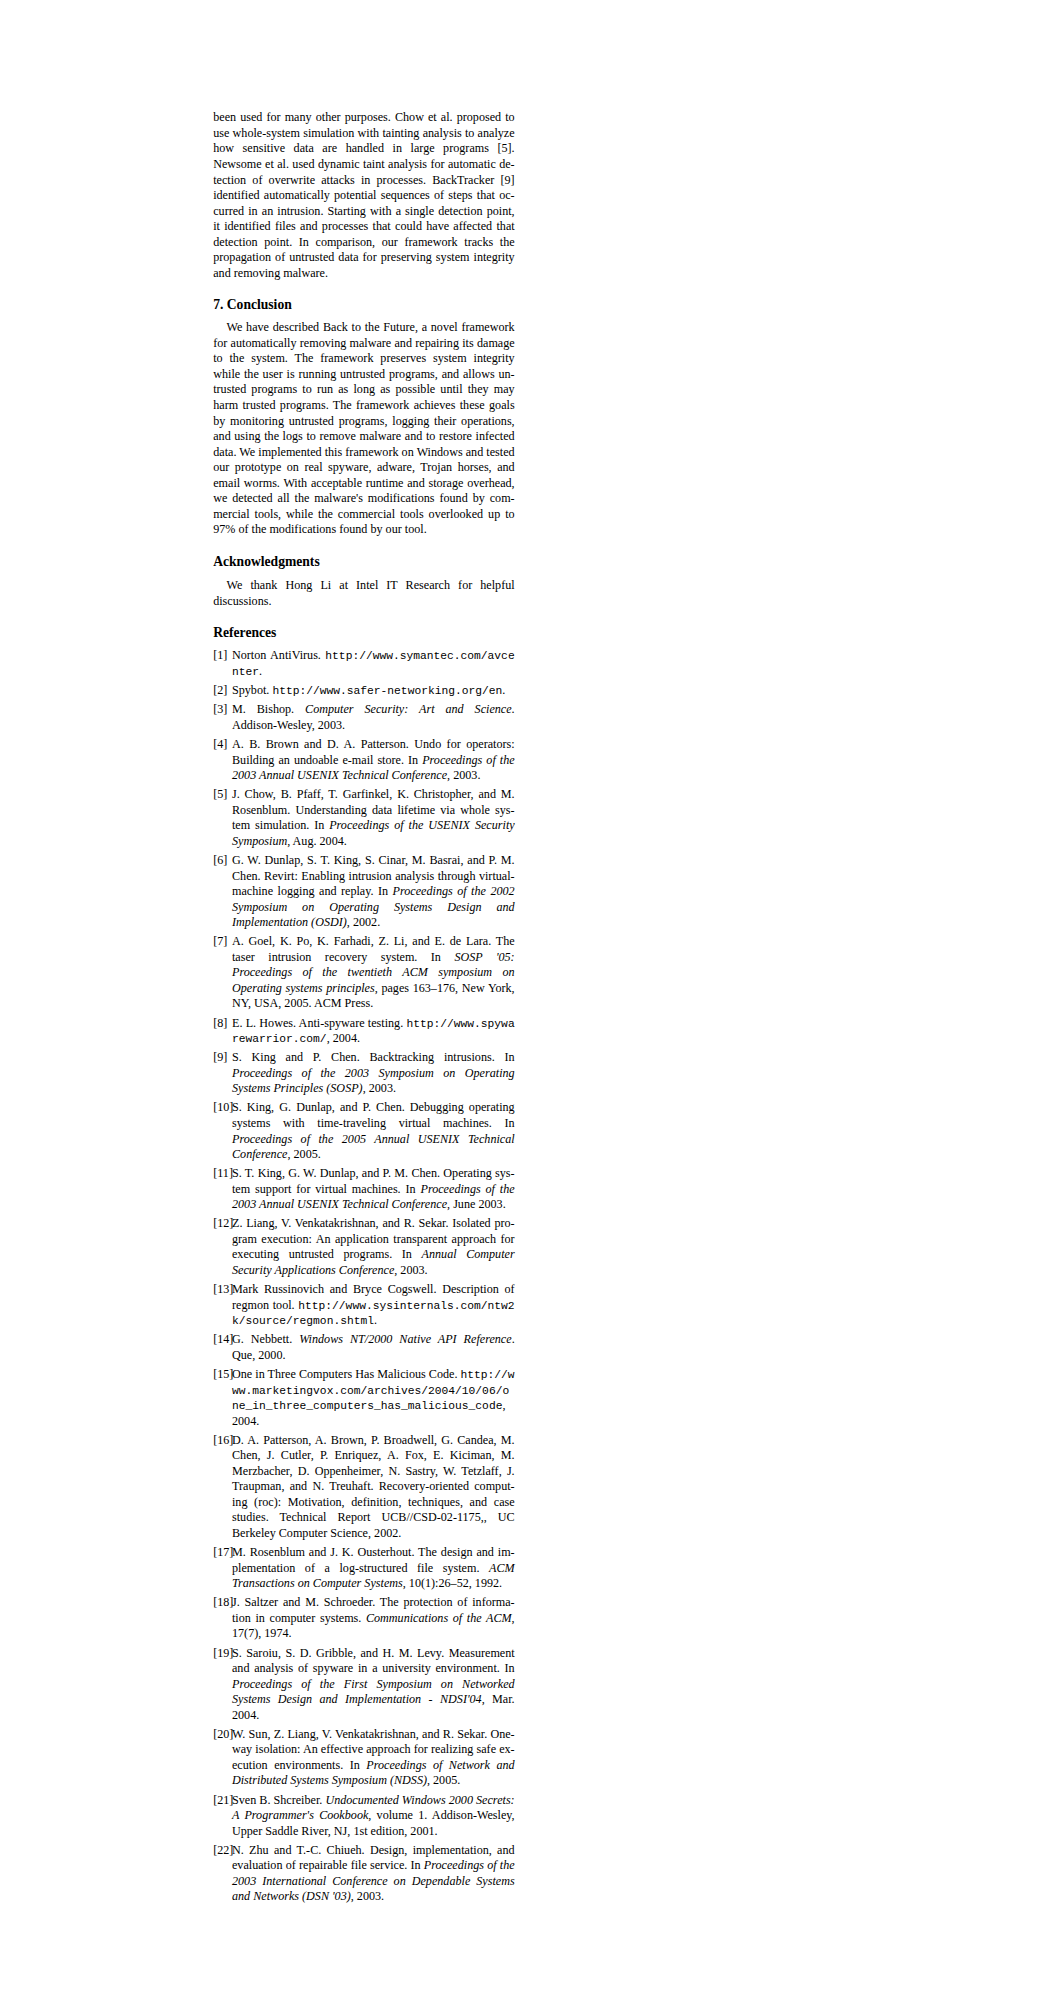been used for many other purposes. Chow et al. proposed to use whole-system simulation with tainting analysis to analyze how sensitive data are handled in large programs [5]. Newsome et al. used dynamic taint analysis for automatic detection of overwrite attacks in processes. BackTracker [9] identified automatically potential sequences of steps that occurred in an intrusion. Starting with a single detection point, it identified files and processes that could have affected that detection point. In comparison, our framework tracks the propagation of untrusted data for preserving system integrity and removing malware.
7. Conclusion
We have described Back to the Future, a novel framework for automatically removing malware and repairing its damage to the system. The framework preserves system integrity while the user is running untrusted programs, and allows untrusted programs to run as long as possible until they may harm trusted programs. The framework achieves these goals by monitoring untrusted programs, logging their operations, and using the logs to remove malware and to restore infected data. We implemented this framework on Windows and tested our prototype on real spyware, adware, Trojan horses, and email worms. With acceptable runtime and storage overhead, we detected all the malware's modifications found by commercial tools, while the commercial tools overlooked up to 97% of the modifications found by our tool.
Acknowledgments
We thank Hong Li at Intel IT Research for helpful discussions.
References
Norton AntiVirus. http://www.symantec.com/avcenter.
Spybot. http://www.safer-networking.org/en.
M. Bishop. Computer Security: Art and Science. Addison-Wesley, 2003.
A. B. Brown and D. A. Patterson. Undo for operators: Building an undoable e-mail store. In Proceedings of the 2003 Annual USENIX Technical Conference, 2003.
J. Chow, B. Pfaff, T. Garfinkel, K. Christopher, and M. Rosenblum. Understanding data lifetime via whole system simulation. In Proceedings of the USENIX Security Symposium, Aug. 2004.
G. W. Dunlap, S. T. King, S. Cinar, M. Basrai, and P. M. Chen. Revirt: Enabling intrusion analysis through virtual-machine logging and replay. In Proceedings of the 2002 Symposium on Operating Systems Design and Implementation (OSDI), 2002.
A. Goel, K. Po, K. Farhadi, Z. Li, and E. de Lara. The taser intrusion recovery system. In SOSP '05: Proceedings of the twentieth ACM symposium on Operating systems principles, pages 163–176, New York, NY, USA, 2005. ACM Press.
E. L. Howes. Anti-spyware testing. http://www.spywarewarrior.com/, 2004.
S. King and P. Chen. Backtracking intrusions. In Proceedings of the 2003 Symposium on Operating Systems Principles (SOSP), 2003.
S. King, G. Dunlap, and P. Chen. Debugging operating systems with time-traveling virtual machines. In Proceedings of the 2005 Annual USENIX Technical Conference, 2005.
S. T. King, G. W. Dunlap, and P. M. Chen. Operating system support for virtual machines. In Proceedings of the 2003 Annual USENIX Technical Conference, June 2003.
Z. Liang, V. Venkatakrishnan, and R. Sekar. Isolated program execution: An application transparent approach for executing untrusted programs. In Annual Computer Security Applications Conference, 2003.
Mark Russinovich and Bryce Cogswell. Description of regmon tool. http://www.sysinternals.com/ntw2k/source/regmon.shtml.
G. Nebbett. Windows NT/2000 Native API Reference. Que, 2000.
One in Three Computers Has Malicious Code. http://www.marketingvox.com/archives/2004/10/06/one_in_three_computers_has_malicious_code, 2004.
D. A. Patterson, A. Brown, P. Broadwell, G. Candea, M. Chen, J. Cutler, P. Enriquez, A. Fox, E. Kiciman, M. Merzbacher, D. Oppenheimer, N. Sastry, W. Tetzlaff, J. Traupman, and N. Treuhaft. Recovery-oriented computing (roc): Motivation, definition, techniques, and case studies. Technical Report UCB//CSD-02-1175,, UC Berkeley Computer Science, 2002.
M. Rosenblum and J. K. Ousterhout. The design and implementation of a log-structured file system. ACM Transactions on Computer Systems, 10(1):26–52, 1992.
J. Saltzer and M. Schroeder. The protection of information in computer systems. Communications of the ACM, 17(7), 1974.
S. Saroiu, S. D. Gribble, and H. M. Levy. Measurement and analysis of spyware in a university environment. In Proceedings of the First Symposium on Networked Systems Design and Implementation - NDSI'04, Mar. 2004.
W. Sun, Z. Liang, V. Venkatakrishnan, and R. Sekar. One-way isolation: An effective approach for realizing safe execution environments. In Proceedings of Network and Distributed Systems Symposium (NDSS), 2005.
Sven B. Shcreiber. Undocumented Windows 2000 Secrets: A Programmer's Cookbook, volume 1. Addison-Wesley, Upper Saddle River, NJ, 1st edition, 2001.
N. Zhu and T.-C. Chiueh. Design, implementation, and evaluation of repairable file service. In Proceedings of the 2003 International Conference on Dependable Systems and Networks (DSN '03), 2003.